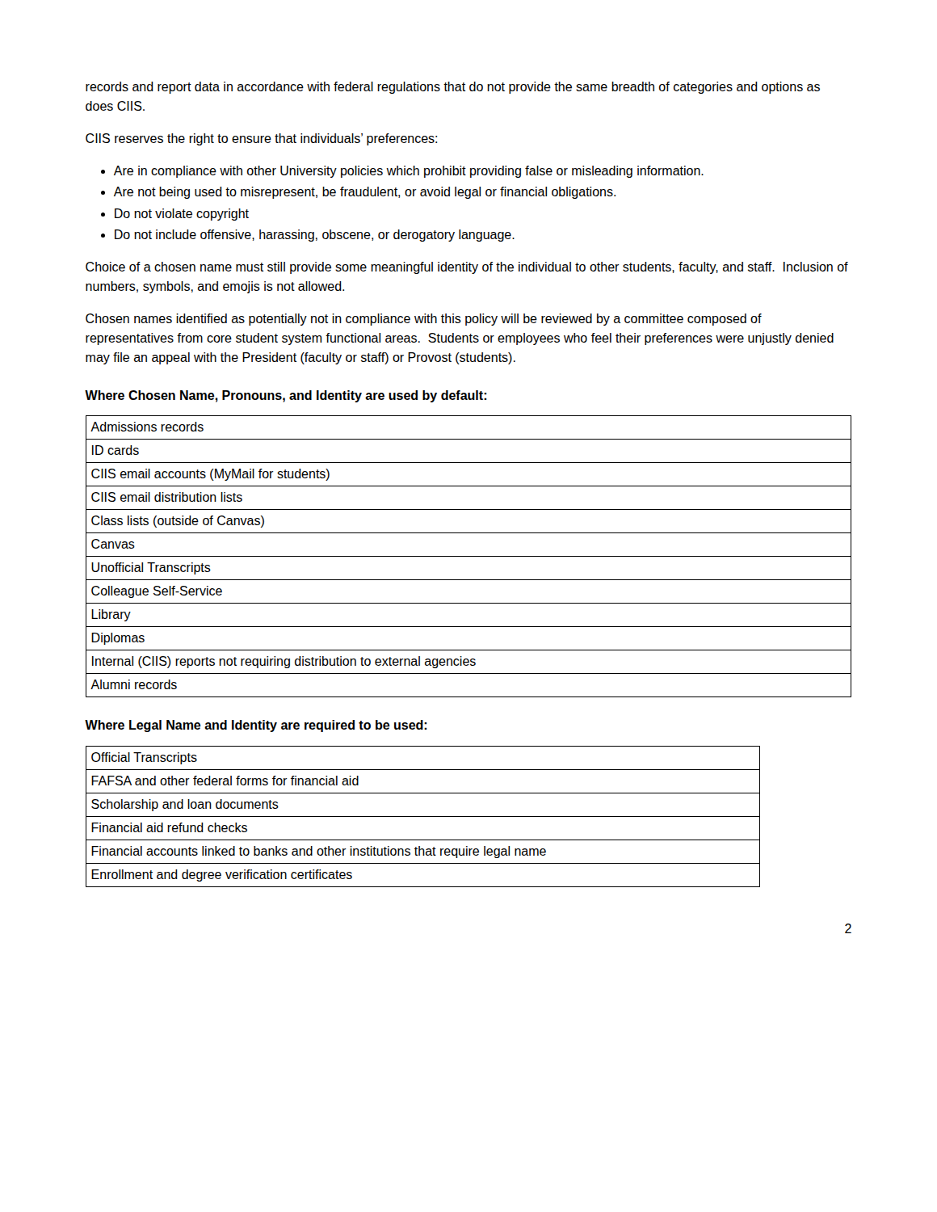records and report data in accordance with federal regulations that do not provide the same breadth of categories and options as does CIIS.
CIIS reserves the right to ensure that individuals’ preferences:
Are in compliance with other University policies which prohibit providing false or misleading information.
Are not being used to misrepresent, be fraudulent, or avoid legal or financial obligations.
Do not violate copyright
Do not include offensive, harassing, obscene, or derogatory language.
Choice of a chosen name must still provide some meaningful identity of the individual to other students, faculty, and staff. Inclusion of numbers, symbols, and emojis is not allowed.
Chosen names identified as potentially not in compliance with this policy will be reviewed by a committee composed of representatives from core student system functional areas. Students or employees who feel their preferences were unjustly denied may file an appeal with the President (faculty or staff) or Provost (students).
Where Chosen Name, Pronouns, and Identity are used by default:
| Admissions records |
| ID cards |
| CIIS email accounts (MyMail for students) |
| CIIS email distribution lists |
| Class lists (outside of Canvas) |
| Canvas |
| Unofficial Transcripts |
| Colleague Self-Service |
| Library |
| Diplomas |
| Internal (CIIS) reports not requiring distribution to external agencies |
| Alumni records |
Where Legal Name and Identity are required to be used:
| Official Transcripts |
| FAFSA and other federal forms for financial aid |
| Scholarship and loan documents |
| Financial aid refund checks |
| Financial accounts linked to banks and other institutions that require legal name |
| Enrollment and degree verification certificates |
2